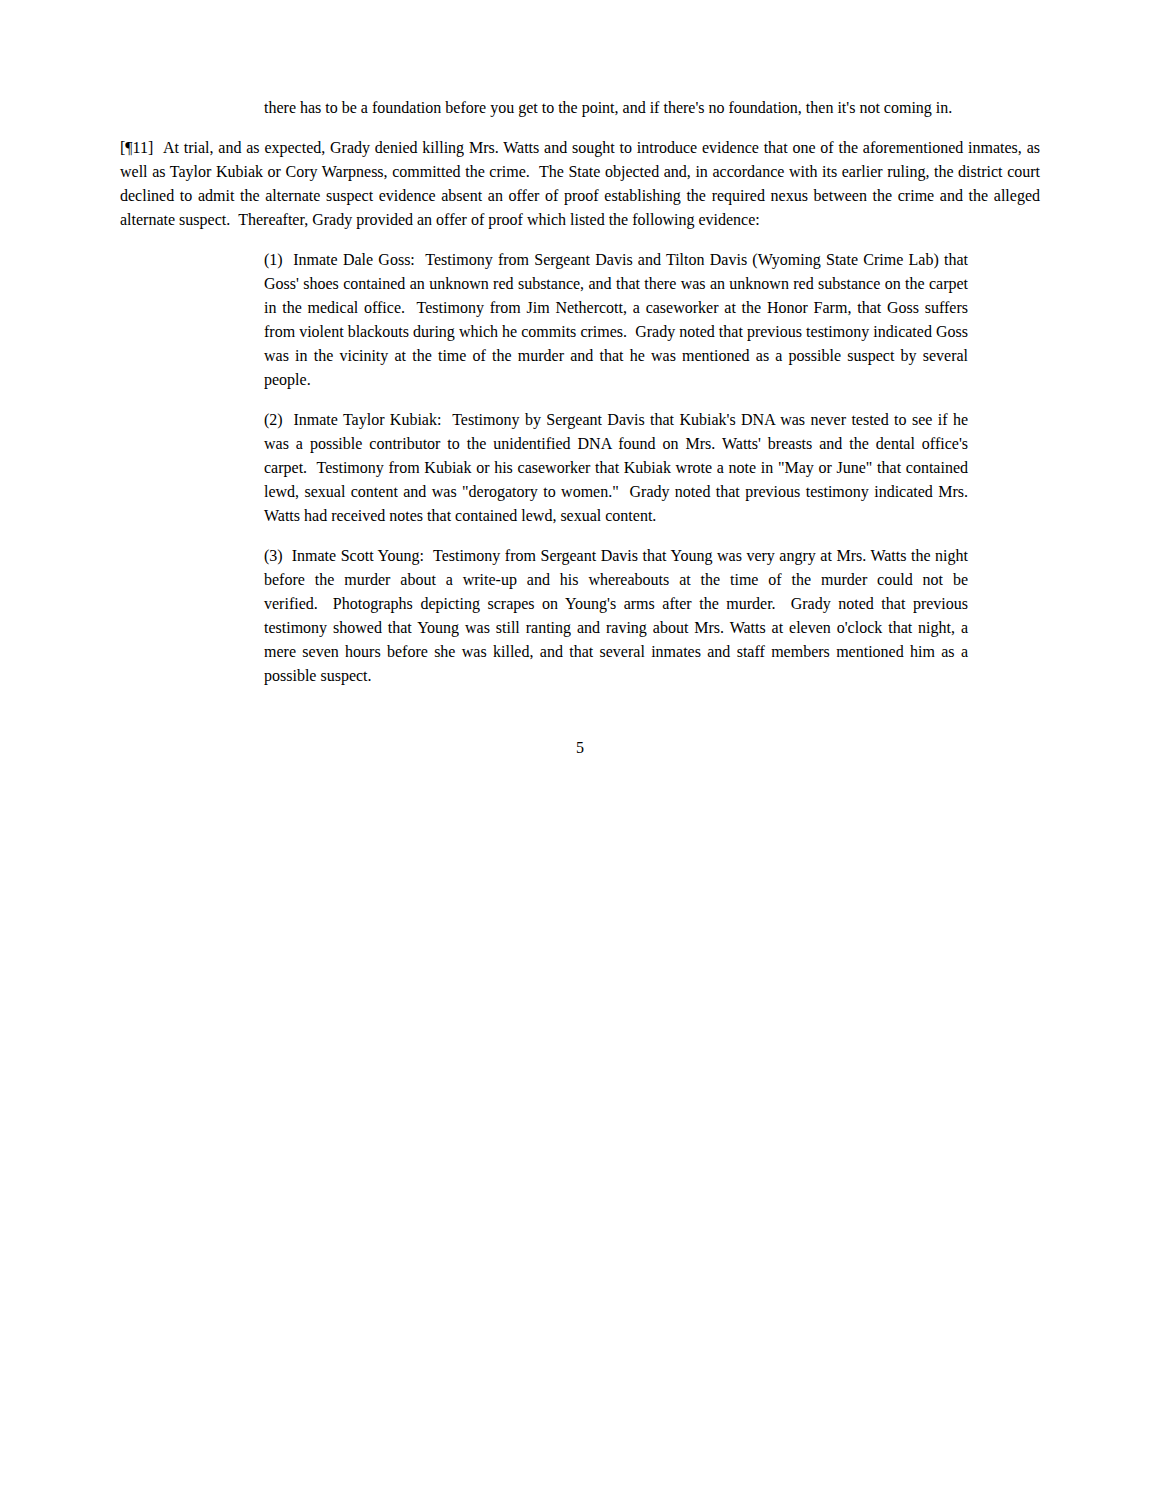there has to be a foundation before you get to the point, and if there's no foundation, then it's not coming in.
[¶11] At trial, and as expected, Grady denied killing Mrs. Watts and sought to introduce evidence that one of the aforementioned inmates, as well as Taylor Kubiak or Cory Warpness, committed the crime. The State objected and, in accordance with its earlier ruling, the district court declined to admit the alternate suspect evidence absent an offer of proof establishing the required nexus between the crime and the alleged alternate suspect. Thereafter, Grady provided an offer of proof which listed the following evidence:
(1) Inmate Dale Goss: Testimony from Sergeant Davis and Tilton Davis (Wyoming State Crime Lab) that Goss' shoes contained an unknown red substance, and that there was an unknown red substance on the carpet in the medical office. Testimony from Jim Nethercott, a caseworker at the Honor Farm, that Goss suffers from violent blackouts during which he commits crimes. Grady noted that previous testimony indicated Goss was in the vicinity at the time of the murder and that he was mentioned as a possible suspect by several people.
(2) Inmate Taylor Kubiak: Testimony by Sergeant Davis that Kubiak's DNA was never tested to see if he was a possible contributor to the unidentified DNA found on Mrs. Watts' breasts and the dental office's carpet. Testimony from Kubiak or his caseworker that Kubiak wrote a note in "May or June" that contained lewd, sexual content and was "derogatory to women." Grady noted that previous testimony indicated Mrs. Watts had received notes that contained lewd, sexual content.
(3) Inmate Scott Young: Testimony from Sergeant Davis that Young was very angry at Mrs. Watts the night before the murder about a write-up and his whereabouts at the time of the murder could not be verified. Photographs depicting scrapes on Young's arms after the murder. Grady noted that previous testimony showed that Young was still ranting and raving about Mrs. Watts at eleven o'clock that night, a mere seven hours before she was killed, and that several inmates and staff members mentioned him as a possible suspect.
5